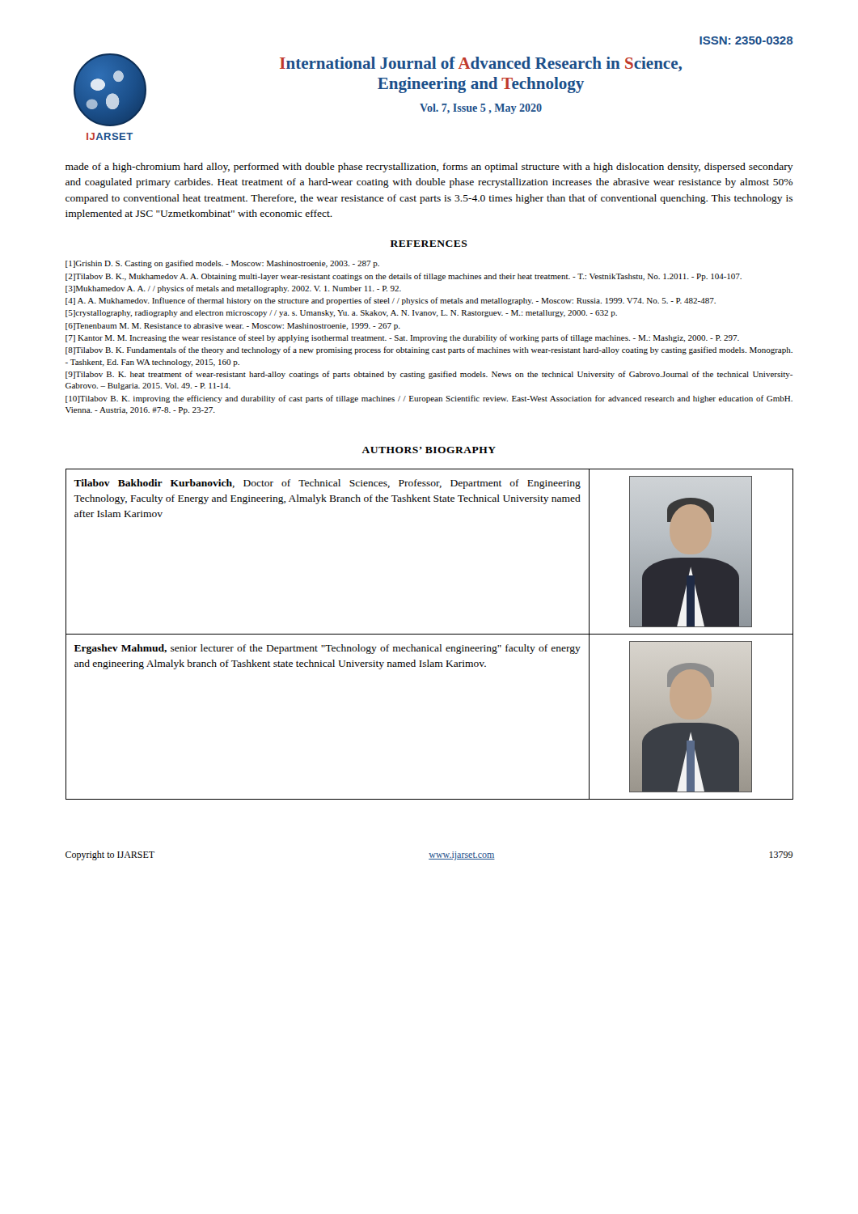ISSN: 2350-0328
IJ ARSET
International Journal of Advanced Research in Science,
Engineering and Technology
Vol. 7, Issue 5 , May 2020
made of a high-chromium hard alloy, performed with double phase recrystallization, forms an optimal structure with a high dislocation density, dispersed secondary and coagulated primary carbides. Heat treatment of a hard-wear coating with double phase recrystallization increases the abrasive wear resistance by almost 50% compared to conventional heat treatment. Therefore, the wear resistance of cast parts is 3.5-4.0 times higher than that of conventional quenching. This technology is implemented at JSC "Uzmetkombinat" with economic effect.
REFERENCES
[1]Grishin D. S. Casting on gasified models. - Moscow: Mashinostroenie, 2003. - 287 p.
[2]Tilabov B. K., Mukhamedov A. A. Obtaining multi-layer wear-resistant coatings on the details of tillage machines and their heat treatment. - T.: VestnikTashstu, No. 1.2011. - Pp. 104-107.
[3]Mukhamedov A. A. / / physics of metals and metallography. 2002. V. 1. Number 11. - P. 92.
[4] A. A. Mukhamedov. Influence of thermal history on the structure and properties of steel / / physics of metals and metallography. - Moscow: Russia. 1999. V74. No. 5. - P. 482-487.
[5]crystallography, radiography and electron microscopy / / ya. s. Umansky, Yu. a. Skakov, A. N. Ivanov, L. N. Rastorguev. - M.: metallurgy, 2000. - 632 p.
[6]Tenenbaum M. M. Resistance to abrasive wear. - Moscow: Mashinostroenie, 1999. - 267 p.
[7] Kantor M. M. Increasing the wear resistance of steel by applying isothermal treatment. - Sat. Improving the durability of working parts of tillage machines. - M.: Mashgiz, 2000. - P. 297.
[8]Tilabov B. K. Fundamentals of the theory and technology of a new promising process for obtaining cast parts of machines with wear-resistant hard-alloy coating by casting gasified models. Monograph. - Tashkent, Ed. Fan WA technology, 2015, 160 p.
[9]Tilabov B. K. heat treatment of wear-resistant hard-alloy coatings of parts obtained by casting gasified models. News on the technical University of Gabrovo.Journal of the technical University-Gabrovo. – Bulgaria. 2015. Vol. 49. - P. 11-14.
[10]Tilabov B. K. improving the efficiency and durability of cast parts of tillage machines / / European Scientific review. East-West Association for advanced research and higher education of GmbH. Vienna. - Austria, 2016. #7-8. - Pp. 23-27.
AUTHORS’ BIOGRAPHY
| Tilabov Bakhodir Kurbanovich , Doctor of Technical Sciences, Professor, Department of Engineering Technology, Faculty of Energy and Engineering, Almalyk Branch of the Tashkent State Technical University named after Islam Karimov | |
| Ergashev Mahmud, senior lecturer of the Department "Technology of mechanical engineering" faculty of energy and engineering Almalyk branch of Tashkent state technical University named Islam Karimov. | |
Copyright to IJARSET
www.ijarset.com
13799